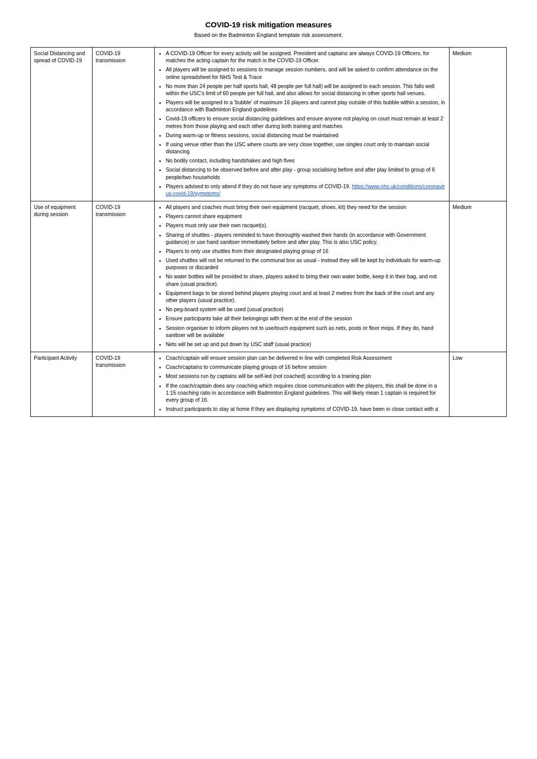COVID-19 risk mitigation measures
Based on the Badminton England template risk assessment.
| Social Distancing and spread of COVID-19 | COVID-19 transmission | A COVID-19 Officer for every activity will be assigned. President and captains are always COVID-19 Officers, for matches the acting captain for the match is the COVID-19 Officer. All players will be assigned to sessions to manage session numbers, and will be asked to confirm attendance on the online spreadsheet for NHS Test & Trace No more than 24 people per half sports hall, 48 people per full hall) will be assigned to each session. This falls well within the USC's limit of 60 people per full hall, and also allows for social distancing in other sports hall venues. Players will be assigned to a 'bubble' of maximum 16 players and cannot play outside of this bubble within a session, in accordance with Badminton England guidelines Covid-19 officers to ensure social distancing guidelines and ensure anyone not playing on court must remain at least 2 metres from those playing and each other during both training and matches During warm-up or fitness sessions, social distancing must be maintained If using venue other than the USC where courts are very close together, use singles court only to maintain social distancing No bodily contact, including handshakes and high fives Social distancing to be observed before and after play - group socialising before and after play limited to group of 6 people/two households Players advised to only attend if they do not have any symptoms of COVID-19. https://www.nhs.uk/conditions/coronavirus-covid-19/symptoms/ | Medium |
| Use of equipment during session | COVID-19 transmission | All players and coaches must bring their own equipment (racquet, shoes, kit) they need for the session Players cannot share equipment Players must only use their own racquet(s). Sharing of shuttles - players reminded to have thoroughly washed their hands (in accordance with Government guidance) or use hand sanitiser immediately before and after play. This is also USC policy. Players to only use shuttles from their designated playing group of 16 Used shuttles will not be returned to the communal box as usual - instead they will be kept by individuals for warm-up purposes or discarded No water bottles will be provided to share, players asked to bring their own water bottle, keep it in their bag, and not share (usual practice). Equipment bags to be stored behind players playing court and at least 2 metres from the back of the court and any other players (usual practice). No peg-board system will be used (usual practice) Ensure participants take all their belongings with them at the end of the session Session organiser to inform players not to use/touch equipment such as nets, posts or floor mops. If they do, hand sanitiser will be available Nets will be set up and put down by USC staff (usual practice) | Medium |
| Participant Activity | COVID-19 transmission | Coach/captain will ensure session plan can be delivered in line with completed Risk Assessment Coach/captains to communicate playing groups of 16 before session Most sessions run by captains will be self-led (not coached) according to a training plan If the coach/captain does any coaching which requires close communication with the players, this shall be done in a 1:15 coaching ratio in accordance with Badminton England guidelines. This will likely mean 1 captain is required for every group of 16. Instruct participants to stay at home if they are displaying symptoms of COVID-19, have been in close contact with a | Low |